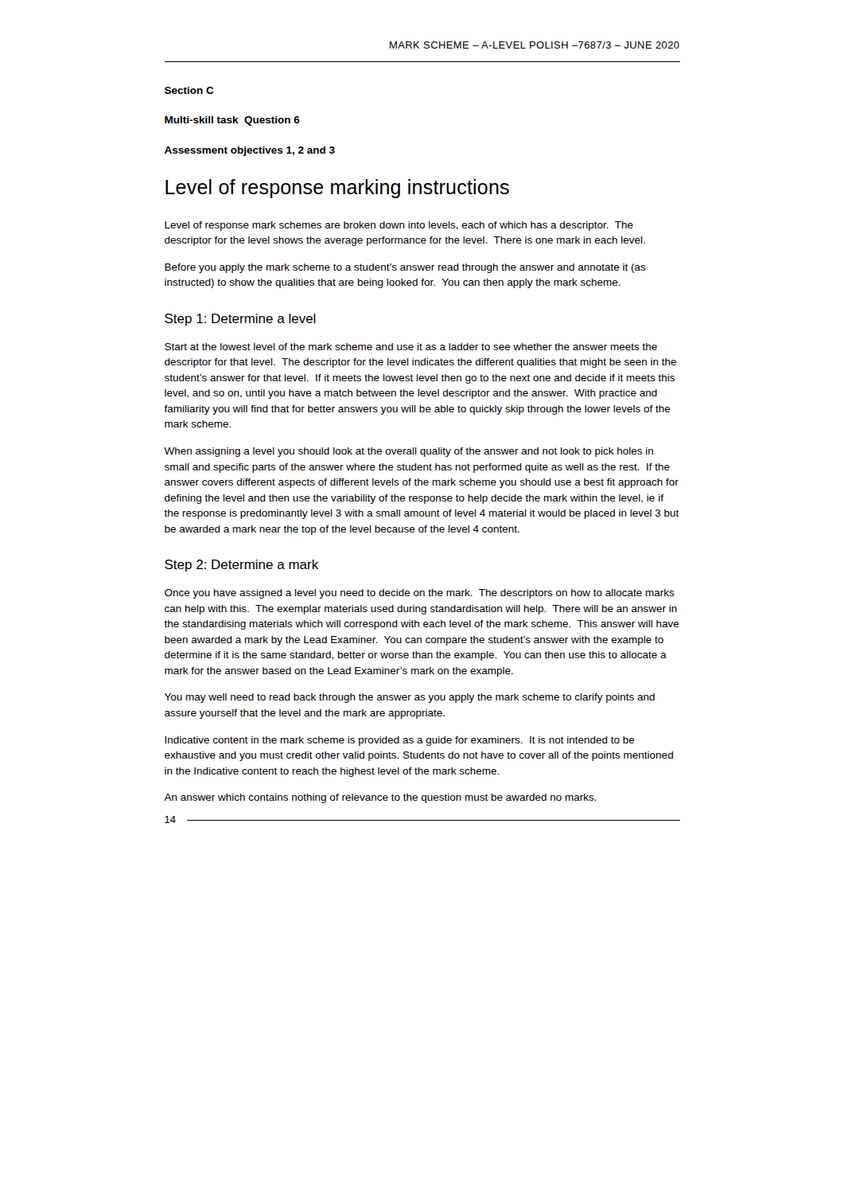MARK SCHEME – A-LEVEL POLISH –7687/3 – JUNE 2020
Section C
Multi-skill task Question 6
Assessment objectives 1, 2 and 3
Level of response marking instructions
Level of response mark schemes are broken down into levels, each of which has a descriptor. The descriptor for the level shows the average performance for the level. There is one mark in each level.
Before you apply the mark scheme to a student’s answer read through the answer and annotate it (as instructed) to show the qualities that are being looked for. You can then apply the mark scheme.
Step 1: Determine a level
Start at the lowest level of the mark scheme and use it as a ladder to see whether the answer meets the descriptor for that level. The descriptor for the level indicates the different qualities that might be seen in the student’s answer for that level. If it meets the lowest level then go to the next one and decide if it meets this level, and so on, until you have a match between the level descriptor and the answer. With practice and familiarity you will find that for better answers you will be able to quickly skip through the lower levels of the mark scheme.
When assigning a level you should look at the overall quality of the answer and not look to pick holes in small and specific parts of the answer where the student has not performed quite as well as the rest. If the answer covers different aspects of different levels of the mark scheme you should use a best fit approach for defining the level and then use the variability of the response to help decide the mark within the level, ie if the response is predominantly level 3 with a small amount of level 4 material it would be placed in level 3 but be awarded a mark near the top of the level because of the level 4 content.
Step 2: Determine a mark
Once you have assigned a level you need to decide on the mark. The descriptors on how to allocate marks can help with this. The exemplar materials used during standardisation will help. There will be an answer in the standardising materials which will correspond with each level of the mark scheme. This answer will have been awarded a mark by the Lead Examiner. You can compare the student’s answer with the example to determine if it is the same standard, better or worse than the example. You can then use this to allocate a mark for the answer based on the Lead Examiner’s mark on the example.
You may well need to read back through the answer as you apply the mark scheme to clarify points and assure yourself that the level and the mark are appropriate.
Indicative content in the mark scheme is provided as a guide for examiners. It is not intended to be exhaustive and you must credit other valid points. Students do not have to cover all of the points mentioned in the Indicative content to reach the highest level of the mark scheme.
An answer which contains nothing of relevance to the question must be awarded no marks.
14